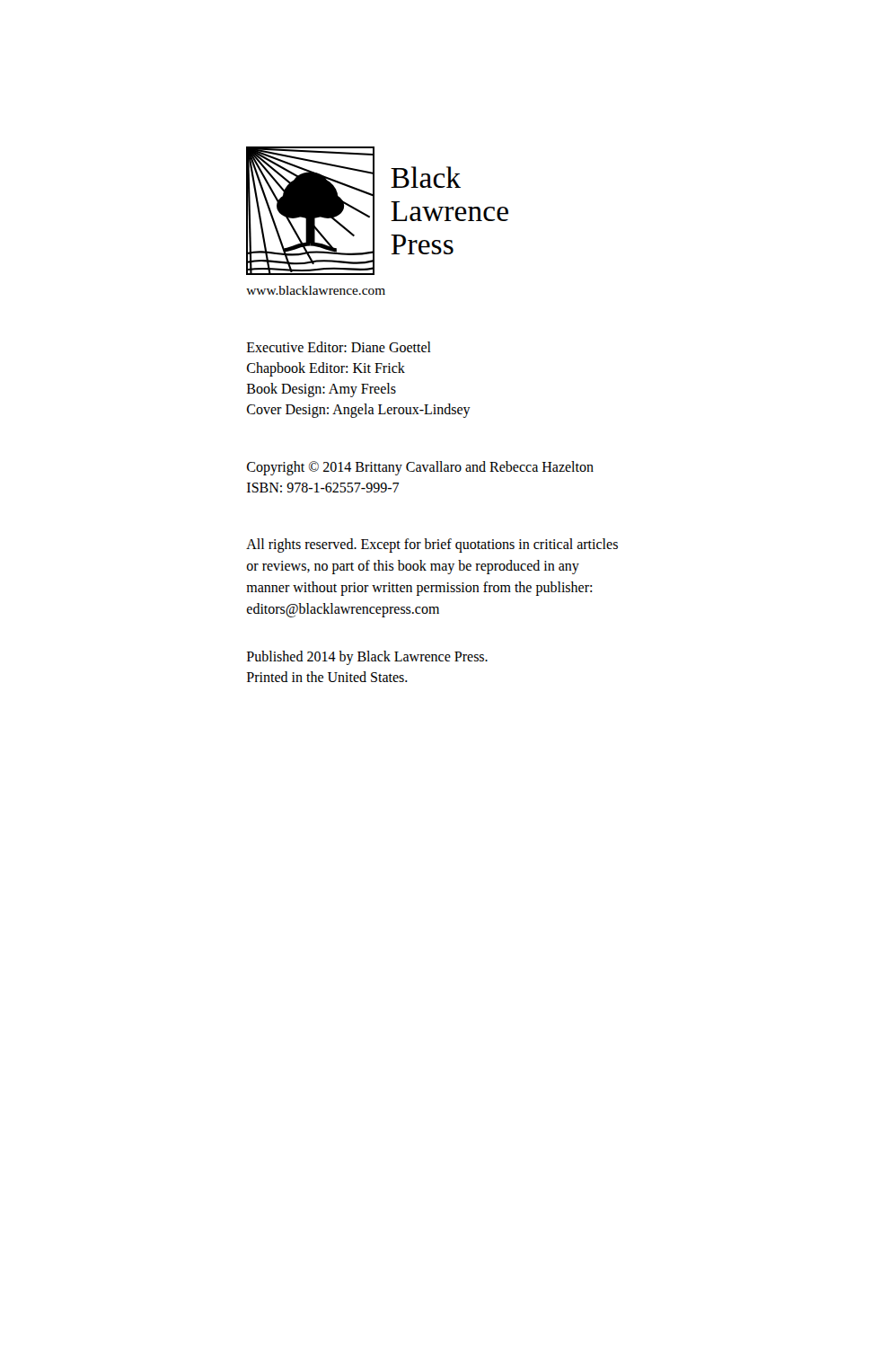Black
Lawrence
Press
www.blacklawrence.com
Executive Editor: Diane Goettel
Chapbook Editor: Kit Frick
Book Design: Amy Freels
Cover Design: Angela Leroux-Lindsey
Copyright © 2014 Brittany Cavallaro and Rebecca Hazelton
ISBN: 978-1-62557-999-7
All rights reserved. Except for brief quotations in critical articles or reviews, no part of this book may be reproduced in any manner without prior written permission from the publisher: editors@blacklawrencepress.com
Published 2014 by Black Lawrence Press.
Printed in the United States.